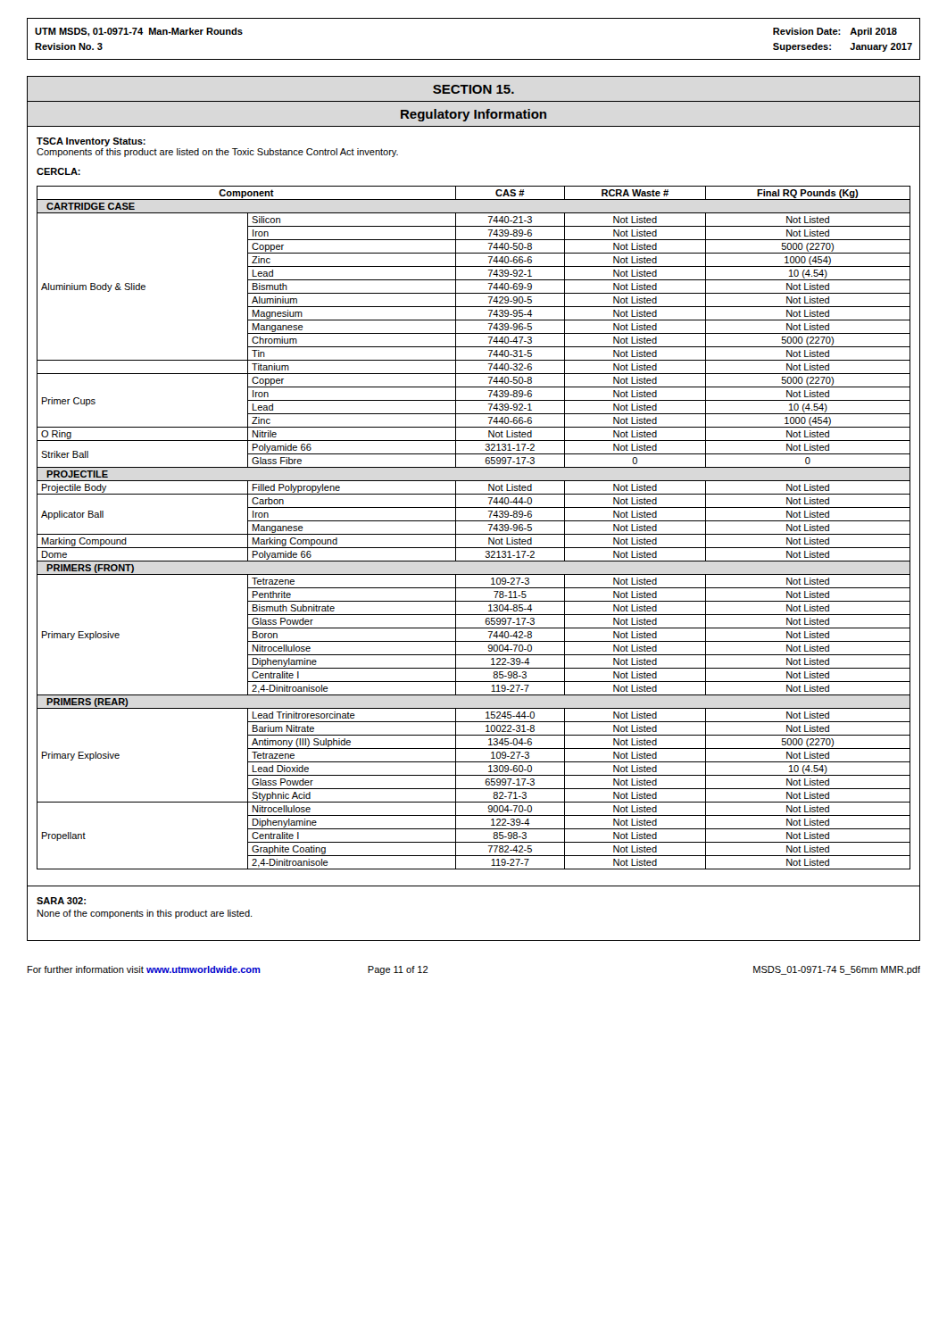UTM MSDS, 01-0971-74 Man-Marker Rounds
Revision No. 3
| Revision Date: | April 2018 |
| Supersedes: | January 2017 |
SECTION 15.
Regulatory Information
TSCA Inventory Status:
Components of this product are listed on the Toxic Substance Control Act inventory.
CERCLA:
| Component | CAS # | RCRA Waste # | Final RQ Pounds (Kg) |
| --- | --- | --- | --- |
| CARTRIDGE CASE |
| Aluminium Body & Slide | Silicon | 7440-21-3 | Not Listed | Not Listed |
| Iron | 7439-89-6 | Not Listed | Not Listed |
| Copper | 7440-50-8 | Not Listed | 5000 (2270) |
| Zinc | 7440-66-6 | Not Listed | 1000 (454) |
| Lead | 7439-92-1 | Not Listed | 10 (4.54) |
| Bismuth | 7440-69-9 | Not Listed | Not Listed |
| Aluminium | 7429-90-5 | Not Listed | Not Listed |
| Magnesium | 7439-95-4 | Not Listed | Not Listed |
| Manganese | 7439-96-5 | Not Listed | Not Listed |
| Chromium | 7440-47-3 | Not Listed | 5000 (2270) |
| Tin | 7440-31-5 | Not Listed | Not Listed |
| | Titanium | 7440-32-6 | Not Listed | Not Listed |
| Primer Cups | Copper | 7440-50-8 | Not Listed | 5000 (2270) |
| Iron | 7439-89-6 | Not Listed | Not Listed |
| Lead | 7439-92-1 | Not Listed | 10 (4.54) |
| Zinc | 7440-66-6 | Not Listed | 1000 (454) |
| O Ring | Nitrile | Not Listed | Not Listed | Not Listed |
| Striker Ball | Polyamide 66 | 32131-17-2 | Not Listed | Not Listed |
| Glass Fibre | 65997-17-3 | 0 | 0 |
| PROJECTILE |
| Projectile Body | Filled Polypropylene | Not Listed | Not Listed | Not Listed |
| Applicator Ball | Carbon | 7440-44-0 | Not Listed | Not Listed |
| Iron | 7439-89-6 | Not Listed | Not Listed |
| Manganese | 7439-96-5 | Not Listed | Not Listed |
| Marking Compound | Marking Compound | Not Listed | Not Listed | Not Listed |
| Dome | Polyamide 66 | 32131-17-2 | Not Listed | Not Listed |
| PRIMERS (FRONT) |
| Primary Explosive | Tetrazene | 109-27-3 | Not Listed | Not Listed |
| Penthrite | 78-11-5 | Not Listed | Not Listed |
| Bismuth Subnitrate | 1304-85-4 | Not Listed | Not Listed |
| Glass Powder | 65997-17-3 | Not Listed | Not Listed |
| Boron | 7440-42-8 | Not Listed | Not Listed |
| Nitrocellulose | 9004-70-0 | Not Listed | Not Listed |
| Diphenylamine | 122-39-4 | Not Listed | Not Listed |
| Centralite I | 85-98-3 | Not Listed | Not Listed |
| 2,4-Dinitroanisole | 119-27-7 | Not Listed | Not Listed |
| PRIMERS (REAR) |
| Primary Explosive | Lead Trinitroresorcinate | 15245-44-0 | Not Listed | Not Listed |
| Barium Nitrate | 10022-31-8 | Not Listed | Not Listed |
| Antimony (III) Sulphide | 1345-04-6 | Not Listed | 5000 (2270) |
| Tetrazene | 109-27-3 | Not Listed | Not Listed |
| Lead Dioxide | 1309-60-0 | Not Listed | 10 (4.54) |
| Glass Powder | 65997-17-3 | Not Listed | Not Listed |
| Styphnic Acid | 82-71-3 | Not Listed | Not Listed |
| Propellant | Nitrocellulose | 9004-70-0 | Not Listed | Not Listed |
| Diphenylamine | 122-39-4 | Not Listed | Not Listed |
| Centralite I | 85-98-3 | Not Listed | Not Listed |
| Graphite Coating | 7782-42-5 | Not Listed | Not Listed |
| 2,4-Dinitroanisole | 119-27-7 | Not Listed | Not Listed |
SARA 302:
None of the components in this product are listed.
For further information visit www.utmworldwide.com
Page 11 of 12
MSDS_01-0971-74 5_56mm MMR.pdf